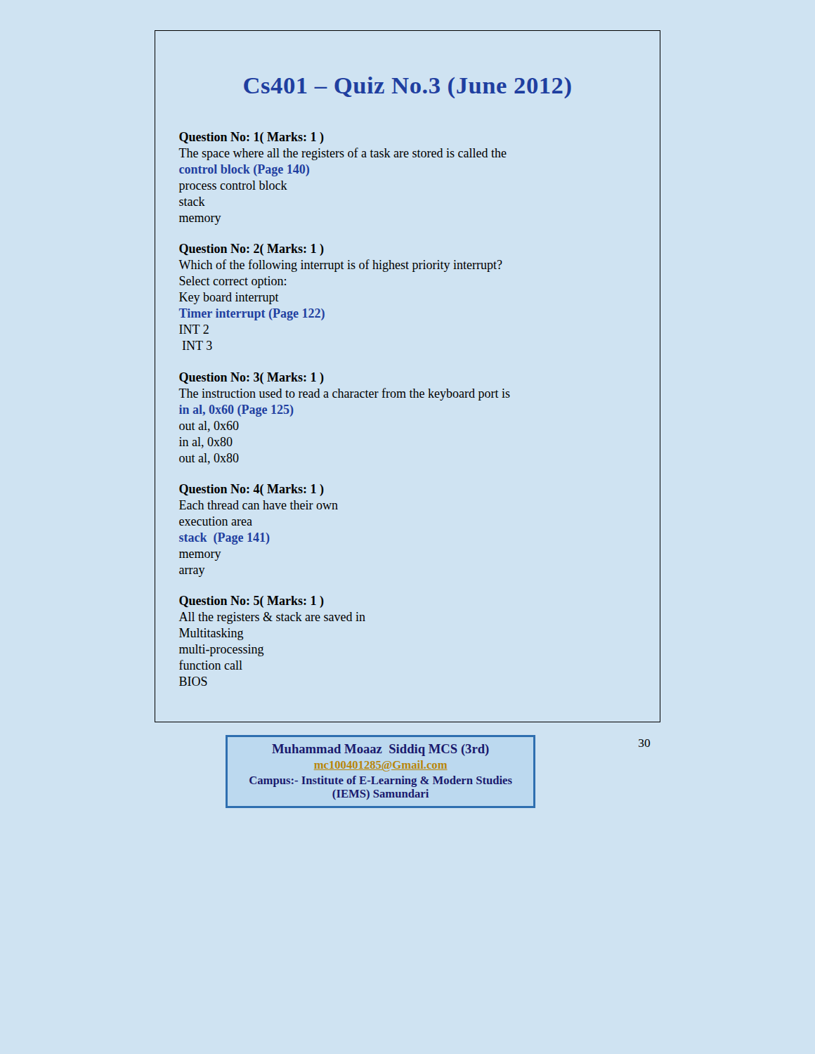Cs401 – Quiz No.3 (June 2012)
Question No: 1( Marks: 1 )
The space where all the registers of a task are stored is called the
control block (Page 140)
process control block
stack
memory
Question No: 2( Marks: 1 )
Which of the following interrupt is of highest priority interrupt?
Select correct option:
Key board interrupt
Timer interrupt (Page 122)
INT 2
INT 3
Question No: 3( Marks: 1 )
The instruction used to read a character from the keyboard port is
in al, 0x60 (Page 125)
out al, 0x60
in al, 0x80
out al, 0x80
Question No: 4( Marks: 1 )
Each thread can have their own
execution area
stack (Page 141)
memory
array
Question No: 5( Marks: 1 )
All the registers & stack are saved in
Multitasking
multi-processing
function call
BIOS
Muhammad Moaaz Siddiq MCS (3rd)
mc100401285@Gmail.com
Campus:- Institute of E-Learning & Modern Studies
(IEMS) Samundari
30